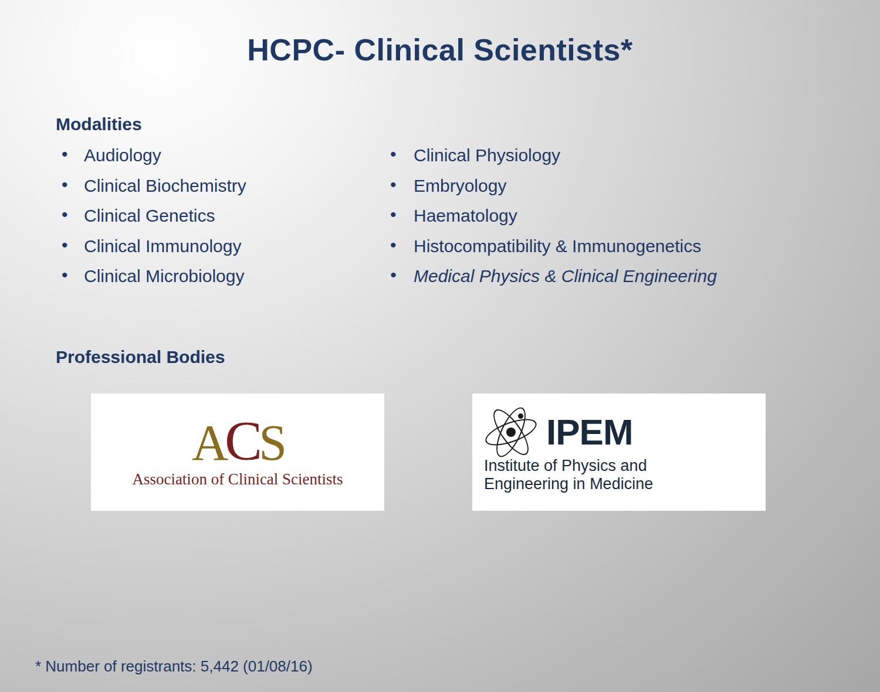HCPC- Clinical Scientists*
Modalities
Audiology
Clinical Biochemistry
Clinical Genetics
Clinical Immunology
Clinical Microbiology
Clinical Physiology
Embryology
Haematology
Histocompatibility & Immunogenetics
Medical Physics & Clinical Engineering
Professional Bodies
ACS
Association of Clinical Scientists
IPEM
Institute of Physics and
Engineering in Medicine
* Number of registrants: 5,442 (01/08/16)